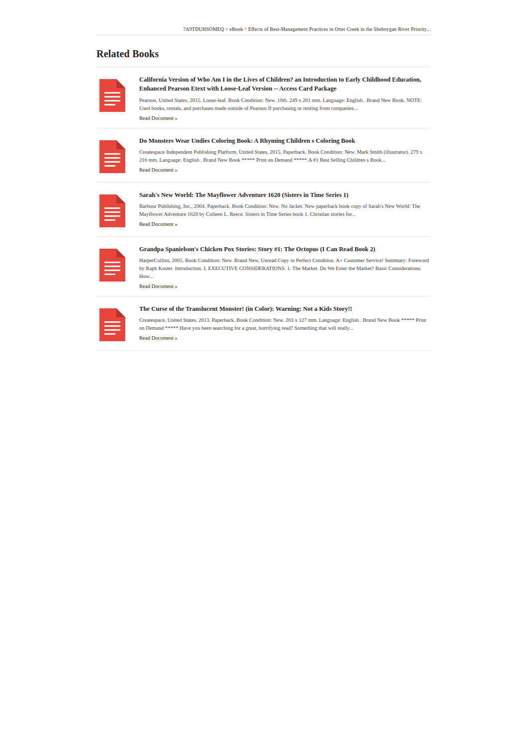7A9TDUHSOMEQ < eBook ^ Effects of Best-Management Practices in Otter Creek in the Sheboygan River Priority...
Related Books
California Version of Who Am I in the Lives of Children? an Introduction to Early Childhood Education, Enhanced Pearson Etext with Loose-Leaf Version -- Access Card Package
Pearson, United States, 2015. Loose-leaf. Book Condition: New. 10th. 249 x 201 mm. Language: English . Brand New Book. NOTE: Used books, rentals, and purchases made outside of Pearson If purchasing or renting from companies...
Read Document »
Do Monsters Wear Undies Coloring Book: A Rhyming Children s Coloring Book
Createspace Independent Publishing Platform, United States, 2015. Paperback. Book Condition: New. Mark Smith (illustrator). 279 x 216 mm. Language: English . Brand New Book ***** Print on Demand *****.A #1 Best Selling Children s Book...
Read Document »
Sarah's New World: The Mayflower Adventure 1620 (Sisters in Time Series 1)
Barbour Publishing, Inc., 2004. Paperback. Book Condition: New. No Jacket. New paperback book copy of Sarah's New World: The Mayflower Adventure 1620 by Colleen L. Reece. Sisters in Time Series book 1. Christian stories for...
Read Document »
Grandpa Spanielson's Chicken Pox Stories: Story #1: The Octopus (I Can Read Book 2)
HarperCollins, 2005. Book Condition: New. Brand New, Unread Copy in Perfect Condition. A+ Customer Service! Summary: Foreword by Raph Koster. Introduction. I. EXECUTIVE CONSIDERATIONS. 1. The Market. Do We Enter the Market? Basic Considerations. How...
Read Document »
The Curse of the Translucent Monster! (in Color): Warning: Not a Kids Story!!
Createspace, United States, 2013. Paperback. Book Condition: New. 203 x 127 mm. Language: English . Brand New Book ***** Print on Demand *****.Have you been searching for a great, horrifying read? Something that will really...
Read Document »